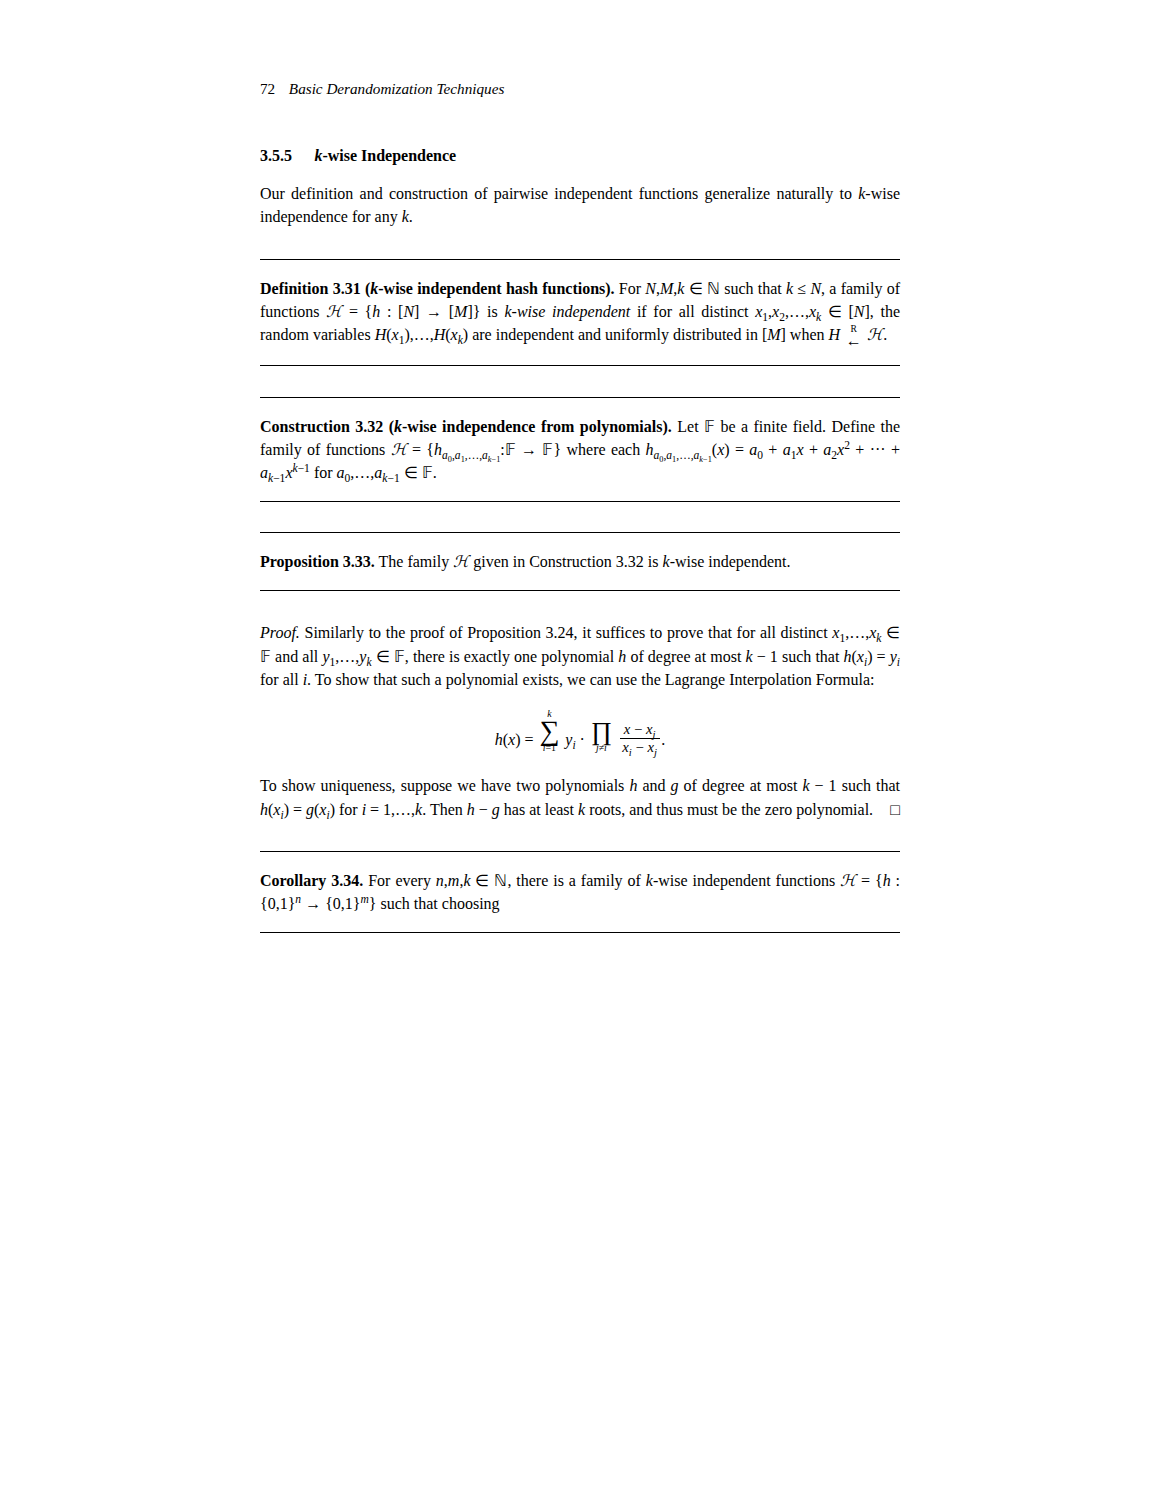72 Basic Derandomization Techniques
3.5.5 k-wise Independence
Our definition and construction of pairwise independent functions generalize naturally to k-wise independence for any k.
Definition 3.31 (k-wise independent hash functions). For N,M,k ∈ ℕ such that k ≤ N, a family of functions ℋ = {h : [N] → [M]} is k-wise independent if for all distinct x1,x2,…,xk ∈ [N], the random variables H(x1),…,H(xk) are independent and uniformly distributed in [M] when H R← ℋ.
Construction 3.32 (k-wise independence from polynomials). Let 𝔽 be a finite field. Define the family of functions ℋ = {ha0,a1,…,ak−1:𝔽 → 𝔽} where each ha0,a1,…,ak−1(x) = a0 + a1x + a2x2 + ··· + ak−1xk−1 for a0,…,ak−1 ∈ 𝔽.
Proposition 3.33. The family ℋ given in Construction 3.32 is k-wise independent.
Proof. Similarly to the proof of Proposition 3.24, it suffices to prove that for all distinct x1,…,xk ∈ 𝔽 and all y1,…,yk ∈ 𝔽, there is exactly one polynomial h of degree at most k − 1 such that h(xi) = yi for all i. To show that such a polynomial exists, we can use the Lagrange Interpolation Formula:
h(x) = k∑i=1 yi · ∏j≠i x − xj xi − xj.
To show uniqueness, suppose we have two polynomials h and g of degree at most k − 1 such that h(xi) = g(xi) for i = 1,…,k. Then h − g has at least k roots, and thus must be the zero polynomial. □
Corollary 3.34. For every n,m,k ∈ ℕ, there is a family of k-wise independent functions ℋ = {h : {0,1}n → {0,1}m} such that choosing